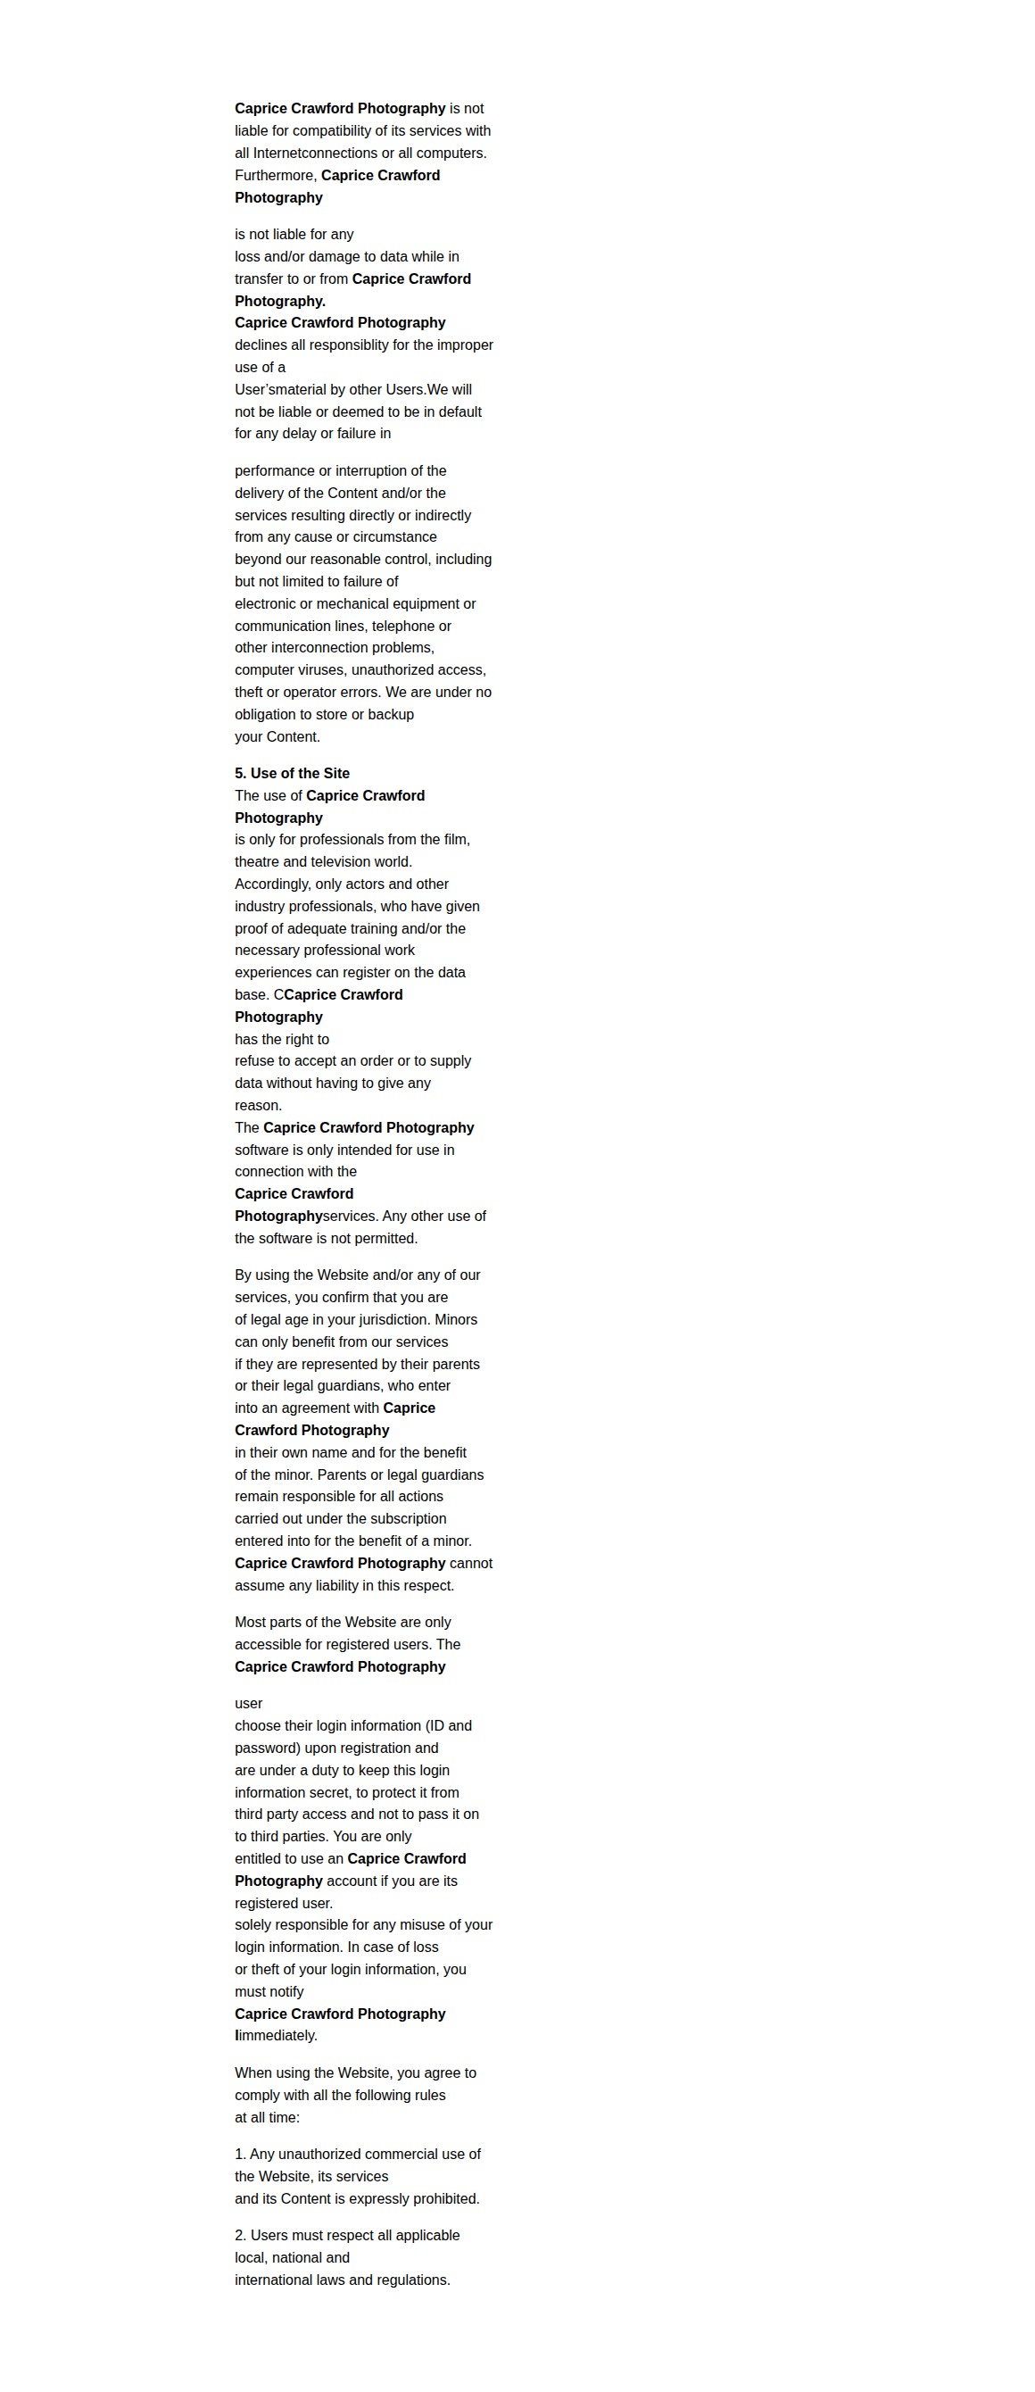Caprice Crawford Photography is not liable for compatibility of its services with all Internetconnections or all computers. Furthermore, Caprice Crawford Photography
is not liable for any
loss and/or damage to data while in transfer to or from Caprice Crawford Photography.
Caprice Crawford Photography declines all responsiblity for the improper use of a
User’smaterial by other Users.We will not be liable or deemed to be in default for any delay or failure in
performance or interruption of the delivery of the Content and/or the
services resulting directly or indirectly from any cause or circumstance
beyond our reasonable control, including but not limited to failure of
electronic or mechanical equipment or communication lines, telephone or
other interconnection problems, computer viruses, unauthorized access,
theft or operator errors. We are under no obligation to store or backup
your Content.
5. Use of the Site
The use of Caprice Crawford Photography
is only for professionals from the film, theatre and television world.
Accordingly, only actors and other industry professionals, who have given
proof of adequate training and/or the necessary professional work
experiences can register on the data base. CCaprice Crawford Photography
has the right to
refuse to accept an order or to supply data without having to give any
reason.
The Caprice Crawford Photography
software is only intended for use in connection with the
Caprice Crawford Photographyservices. Any other use of the software is not permitted.
By using the Website and/or any of our services, you confirm that you are
of legal age in your jurisdiction. Minors can only benefit from our services
if they are represented by their parents or their legal guardians, who enter
into an agreement with Caprice Crawford Photography
in their own name and for the benefit
of the minor. Parents or legal guardians remain responsible for all actions
carried out under the subscription entered into for the benefit of a minor.
Caprice Crawford Photography cannot assume any liability in this respect.
Most parts of the Website are only accessible for registered users. The Caprice Crawford Photography
user
choose their login information (ID and password) upon registration and
are under a duty to keep this login information secret, to protect it from
third party access and not to pass it on to third parties. You are only
entitled to use an Caprice Crawford Photography account if you are its registered user.
solely responsible for any misuse of your login information. In case of loss
or theft of your login information, you must notify
Caprice Crawford Photography Iimmediately.
When using the Website, you agree to comply with all the following rules
at all time:
1. Any unauthorized commercial use of the Website, its services
and its Content is expressly prohibited.
2. Users must respect all applicable local, national and
international laws and regulations.